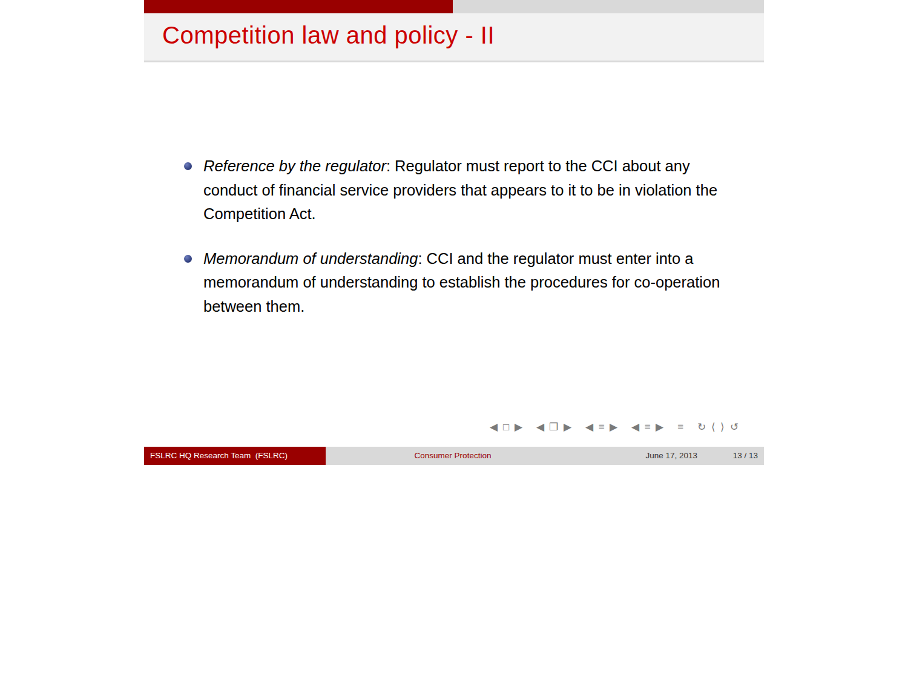Competition law and policy - II
Reference by the regulator: Regulator must report to the CCI about any conduct of financial service providers that appears to it to be in violation the Competition Act.
Memorandum of understanding: CCI and the regulator must enter into a memorandum of understanding to establish the procedures for co-operation between them.
◀ □ ▶ ◀ ❐ ▶ ◀ ≡ ▶ ◀ ≡ ▶ ≡ ↻ ⟨ ⟩ ↺
FSLRC HQ Research Team (FSLRC)
Consumer Protection
June 17, 2013
13 / 13